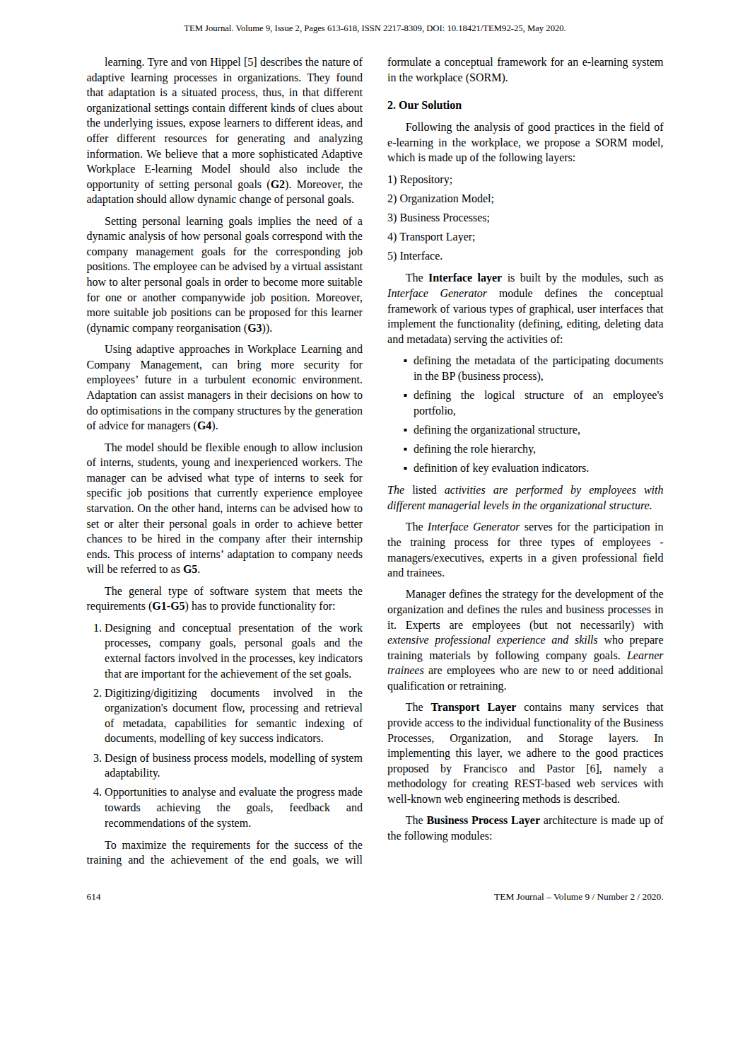TEM Journal. Volume 9, Issue 2, Pages 613-618, ISSN 2217-8309, DOI: 10.18421/TEM92-25, May 2020.
learning. Tyre and von Hippel [5] describes the nature of adaptive learning processes in organizations. They found that adaptation is a situated process, thus, in that different organizational settings contain different kinds of clues about the underlying issues, expose learners to different ideas, and offer different resources for generating and analyzing information. We believe that a more sophisticated Adaptive Workplace E-learning Model should also include the opportunity of setting personal goals (G2). Moreover, the adaptation should allow dynamic change of personal goals.
Setting personal learning goals implies the need of a dynamic analysis of how personal goals correspond with the company management goals for the corresponding job positions. The employee can be advised by a virtual assistant how to alter personal goals in order to become more suitable for one or another companywide job position. Moreover, more suitable job positions can be proposed for this learner (dynamic company reorganisation (G3)).
Using adaptive approaches in Workplace Learning and Company Management, can bring more security for employees’ future in a turbulent economic environment. Adaptation can assist managers in their decisions on how to do optimisations in the company structures by the generation of advice for managers (G4).
The model should be flexible enough to allow inclusion of interns, students, young and inexperienced workers. The manager can be advised what type of interns to seek for specific job positions that currently experience employee starvation. On the other hand, interns can be advised how to set or alter their personal goals in order to achieve better chances to be hired in the company after their internship ends. This process of interns’ adaptation to company needs will be referred to as G5.
The general type of software system that meets the requirements (G1-G5) has to provide functionality for:
Designing and conceptual presentation of the work processes, company goals, personal goals and the external factors involved in the processes, key indicators that are important for the achievement of the set goals.
Digitizing/digitizing documents involved in the organization's document flow, processing and retrieval of metadata, capabilities for semantic indexing of documents, modelling of key success indicators.
Design of business process models, modelling of system adaptability.
Opportunities to analyse and evaluate the progress made towards achieving the goals, feedback and recommendations of the system.
To maximize the requirements for the success of the training and the achievement of the end goals, we will formulate a conceptual framework for an e-learning system in the workplace (SORM).
2. Our Solution
Following the analysis of good practices in the field of e-learning in the workplace, we propose a SORM model, which is made up of the following layers:
1) Repository;
2) Organization Model;
3) Business Processes;
4) Transport Layer;
5) Interface.
The Interface layer is built by the modules, such as Interface Generator module defines the conceptual framework of various types of graphical, user interfaces that implement the functionality (defining, editing, deleting data and metadata) serving the activities of:
defining the metadata of the participating documents in the BP (business process),
defining the logical structure of an employee's portfolio,
defining the organizational structure,
defining the role hierarchy,
definition of key evaluation indicators.
The listed activities are performed by employees with different managerial levels in the organizational structure.
The Interface Generator serves for the participation in the training process for three types of employees - managers/executives, experts in a given professional field and trainees.
Manager defines the strategy for the development of the organization and defines the rules and business processes in it. Experts are employees (but not necessarily) with extensive professional experience and skills who prepare training materials by following company goals. Learner trainees are employees who are new to or need additional qualification or retraining.
The Transport Layer contains many services that provide access to the individual functionality of the Business Processes, Organization, and Storage layers. In implementing this layer, we adhere to the good practices proposed by Francisco and Pastor [6], namely a methodology for creating REST-based web services with well-known web engineering methods is described.
The Business Process Layer architecture is made up of the following modules:
614 TEM Journal – Volume 9 / Number 2 / 2020.